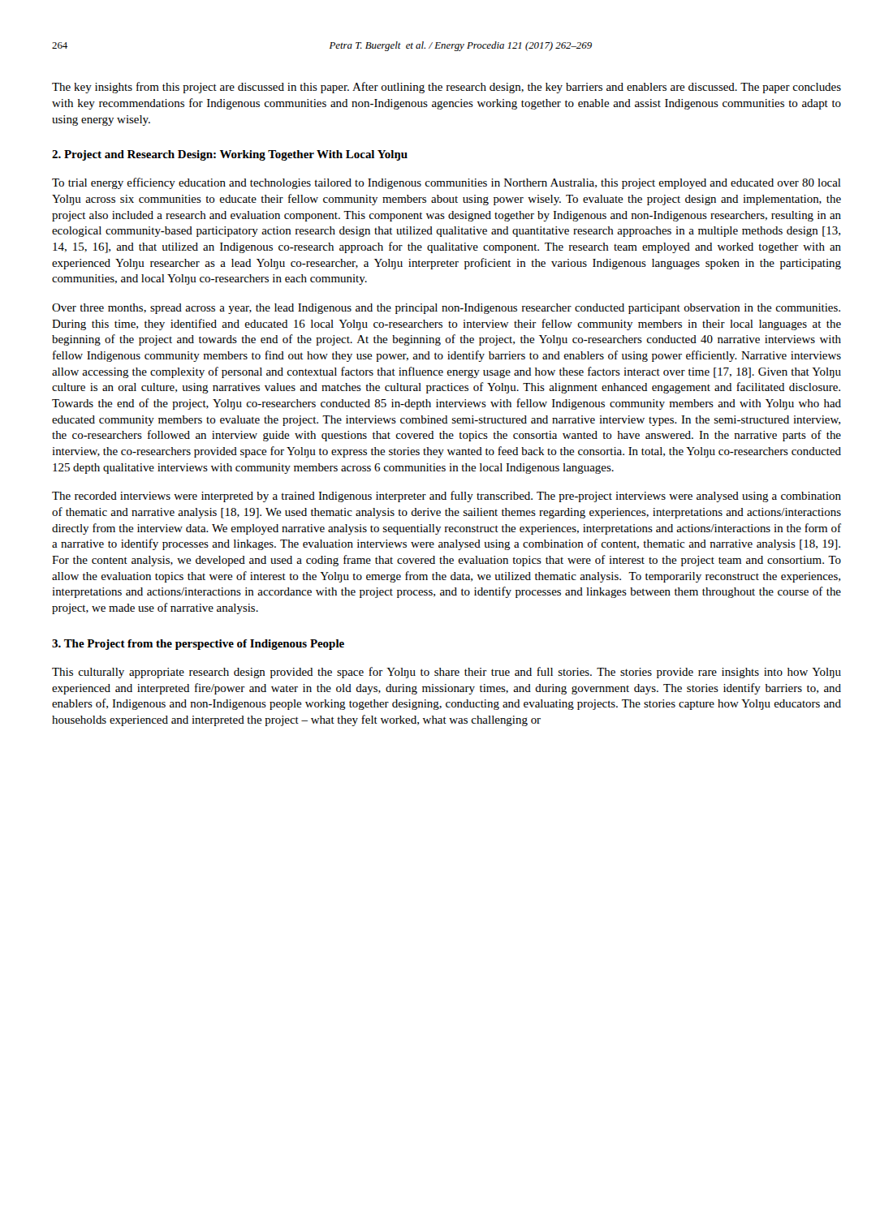264 Petra T. Buergelt et al. / Energy Procedia 121 (2017) 262–269
The key insights from this project are discussed in this paper. After outlining the research design, the key barriers and enablers are discussed. The paper concludes with key recommendations for Indigenous communities and non-Indigenous agencies working together to enable and assist Indigenous communities to adapt to using energy wisely.
2. Project and Research Design: Working Together With Local Yolŋu
To trial energy efficiency education and technologies tailored to Indigenous communities in Northern Australia, this project employed and educated over 80 local Yolŋu across six communities to educate their fellow community members about using power wisely. To evaluate the project design and implementation, the project also included a research and evaluation component. This component was designed together by Indigenous and non-Indigenous researchers, resulting in an ecological community-based participatory action research design that utilized qualitative and quantitative research approaches in a multiple methods design [13, 14, 15, 16], and that utilized an Indigenous co-research approach for the qualitative component. The research team employed and worked together with an experienced Yolŋu researcher as a lead Yolŋu co-researcher, a Yolŋu interpreter proficient in the various Indigenous languages spoken in the participating communities, and local Yolŋu co-researchers in each community.
Over three months, spread across a year, the lead Indigenous and the principal non-Indigenous researcher conducted participant observation in the communities. During this time, they identified and educated 16 local Yolŋu co-researchers to interview their fellow community members in their local languages at the beginning of the project and towards the end of the project. At the beginning of the project, the Yolŋu co-researchers conducted 40 narrative interviews with fellow Indigenous community members to find out how they use power, and to identify barriers to and enablers of using power efficiently. Narrative interviews allow accessing the complexity of personal and contextual factors that influence energy usage and how these factors interact over time [17, 18]. Given that Yolŋu culture is an oral culture, using narratives values and matches the cultural practices of Yolŋu. This alignment enhanced engagement and facilitated disclosure. Towards the end of the project, Yolŋu co-researchers conducted 85 in-depth interviews with fellow Indigenous community members and with Yolŋu who had educated community members to evaluate the project. The interviews combined semi-structured and narrative interview types. In the semi-structured interview, the co-researchers followed an interview guide with questions that covered the topics the consortia wanted to have answered. In the narrative parts of the interview, the co-researchers provided space for Yolŋu to express the stories they wanted to feed back to the consortia. In total, the Yolŋu co-researchers conducted 125 depth qualitative interviews with community members across 6 communities in the local Indigenous languages.
The recorded interviews were interpreted by a trained Indigenous interpreter and fully transcribed. The pre-project interviews were analysed using a combination of thematic and narrative analysis [18, 19]. We used thematic analysis to derive the sailient themes regarding experiences, interpretations and actions/interactions directly from the interview data. We employed narrative analysis to sequentially reconstruct the experiences, interpretations and actions/interactions in the form of a narrative to identify processes and linkages. The evaluation interviews were analysed using a combination of content, thematic and narrative analysis [18, 19]. For the content analysis, we developed and used a coding frame that covered the evaluation topics that were of interest to the project team and consortium. To allow the evaluation topics that were of interest to the Yolŋu to emerge from the data, we utilized thematic analysis. To temporarily reconstruct the experiences, interpretations and actions/interactions in accordance with the project process, and to identify processes and linkages between them throughout the course of the project, we made use of narrative analysis.
3. The Project from the perspective of Indigenous People
This culturally appropriate research design provided the space for Yolŋu to share their true and full stories. The stories provide rare insights into how Yolŋu experienced and interpreted fire/power and water in the old days, during missionary times, and during government days. The stories identify barriers to, and enablers of, Indigenous and non-Indigenous people working together designing, conducting and evaluating projects. The stories capture how Yolŋu educators and households experienced and interpreted the project – what they felt worked, what was challenging or